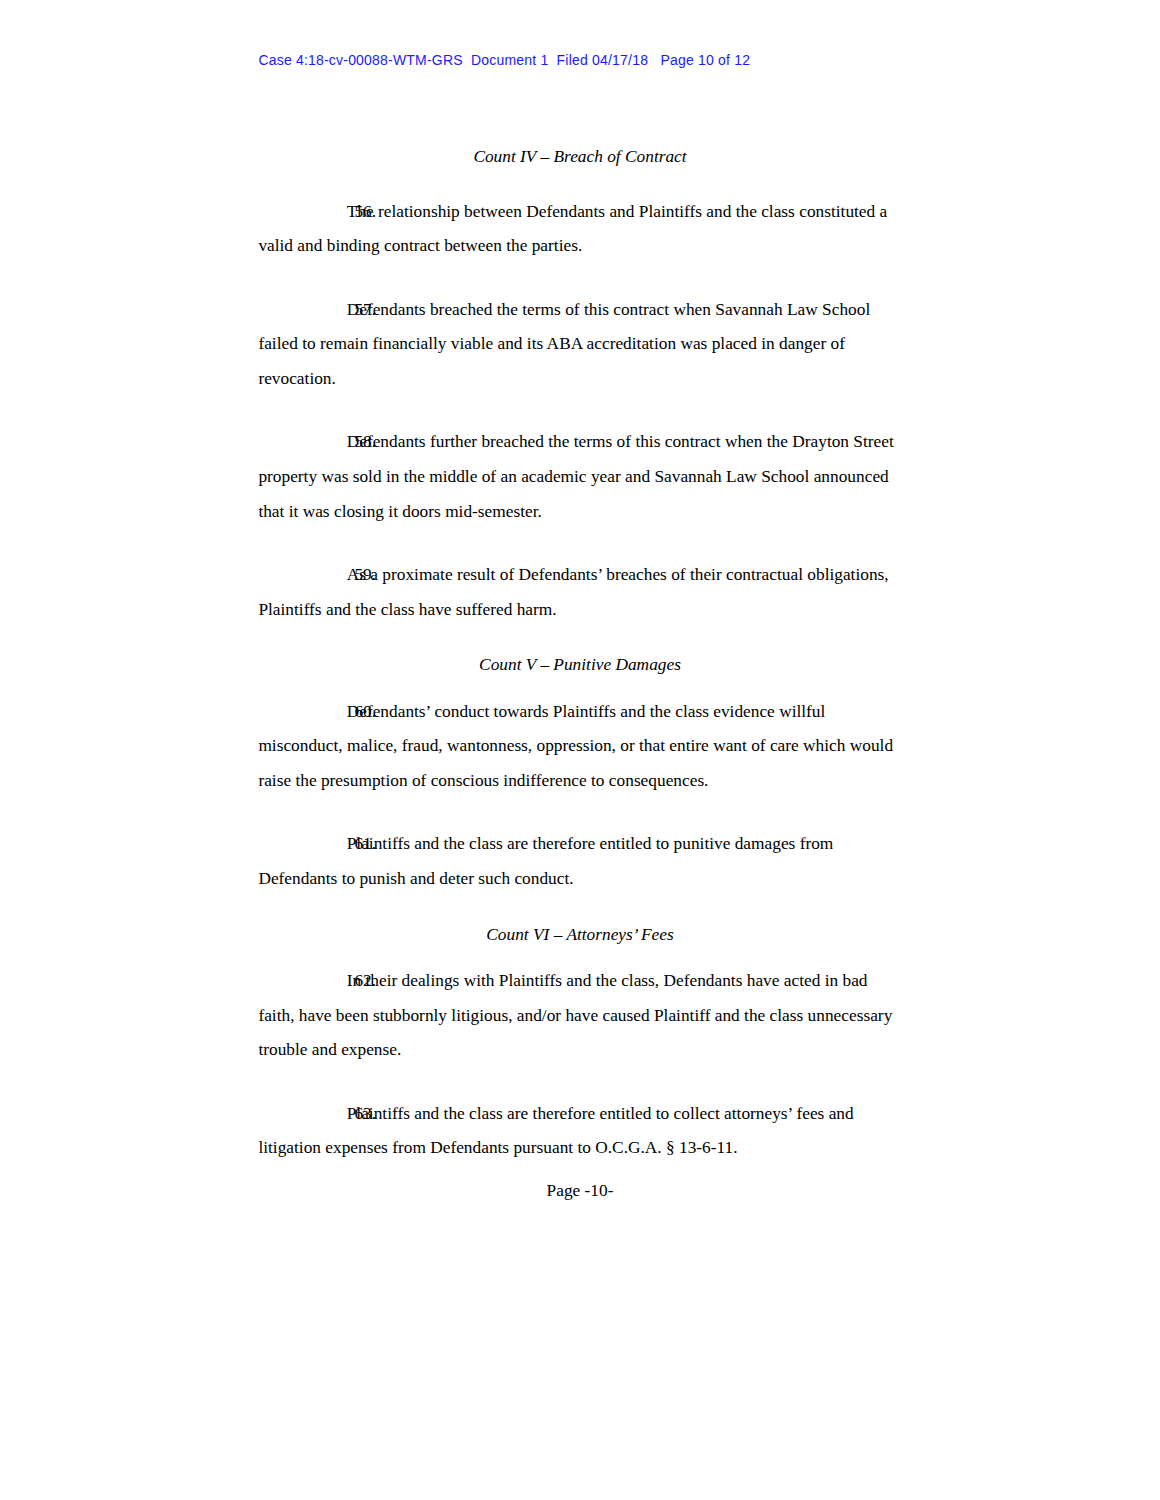Case 4:18-cv-00088-WTM-GRS Document 1 Filed 04/17/18 Page 10 of 12
Count IV – Breach of Contract
56. The relationship between Defendants and Plaintiffs and the class constituted a valid and binding contract between the parties.
57. Defendants breached the terms of this contract when Savannah Law School failed to remain financially viable and its ABA accreditation was placed in danger of revocation.
58. Defendants further breached the terms of this contract when the Drayton Street property was sold in the middle of an academic year and Savannah Law School announced that it was closing it doors mid-semester.
59. As a proximate result of Defendants’ breaches of their contractual obligations, Plaintiffs and the class have suffered harm.
Count V – Punitive Damages
60. Defendants’ conduct towards Plaintiffs and the class evidence willful misconduct, malice, fraud, wantonness, oppression, or that entire want of care which would raise the presumption of conscious indifference to consequences.
61. Plaintiffs and the class are therefore entitled to punitive damages from Defendants to punish and deter such conduct.
Count VI – Attorneys’ Fees
62. In their dealings with Plaintiffs and the class, Defendants have acted in bad faith, have been stubbornly litigious, and/or have caused Plaintiff and the class unnecessary trouble and expense.
63. Plaintiffs and the class are therefore entitled to collect attorneys’ fees and litigation expenses from Defendants pursuant to O.C.G.A. § 13-6-11.
Page -10-